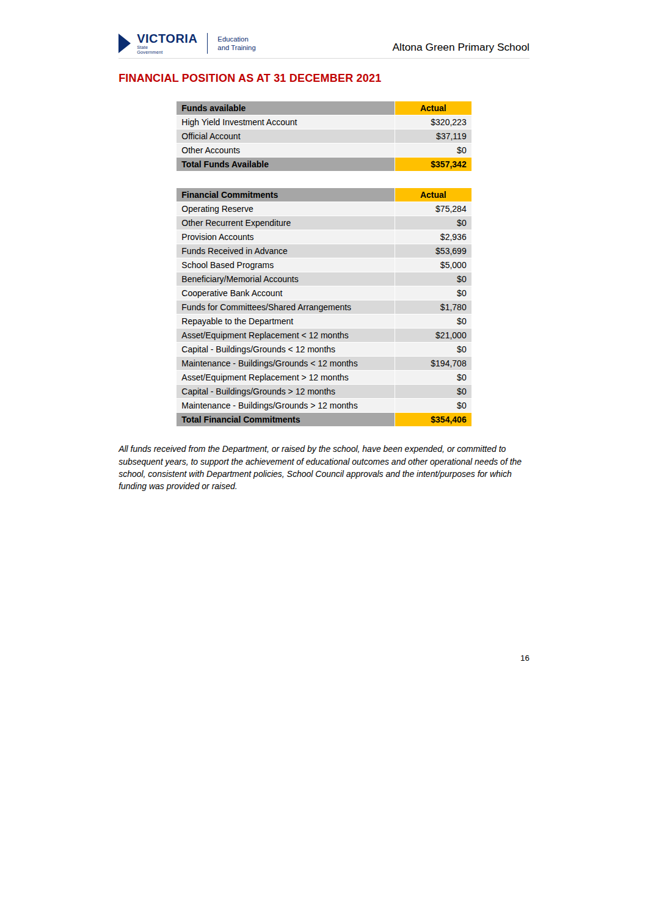VICTORIA
State
Government
Education
and Training
Altona Green Primary School
FINANCIAL POSITION AS AT 31 DECEMBER 2021
| Funds available | Actual |
| --- | --- |
| High Yield Investment Account | $320,223 |
| Official Account | $37,119 |
| Other Accounts | $0 |
| Total Funds Available | $357,342 |
| Financial Commitments | Actual |
| --- | --- |
| Operating Reserve | $75,284 |
| Other Recurrent Expenditure | $0 |
| Provision Accounts | $2,936 |
| Funds Received in Advance | $53,699 |
| School Based Programs | $5,000 |
| Beneficiary/Memorial Accounts | $0 |
| Cooperative Bank Account | $0 |
| Funds for Committees/Shared Arrangements | $1,780 |
| Repayable to the Department | $0 |
| Asset/Equipment Replacement < 12 months | $21,000 |
| Capital - Buildings/Grounds < 12 months | $0 |
| Maintenance - Buildings/Grounds < 12 months | $194,708 |
| Asset/Equipment Replacement > 12 months | $0 |
| Capital - Buildings/Grounds > 12 months | $0 |
| Maintenance - Buildings/Grounds > 12 months | $0 |
| Total Financial Commitments | $354,406 |
All funds received from the Department, or raised by the school, have been expended, or committed to subsequent years, to support the achievement of educational outcomes and other operational needs of the school, consistent with Department policies, School Council approvals and the intent/purposes for which funding was provided or raised.
16